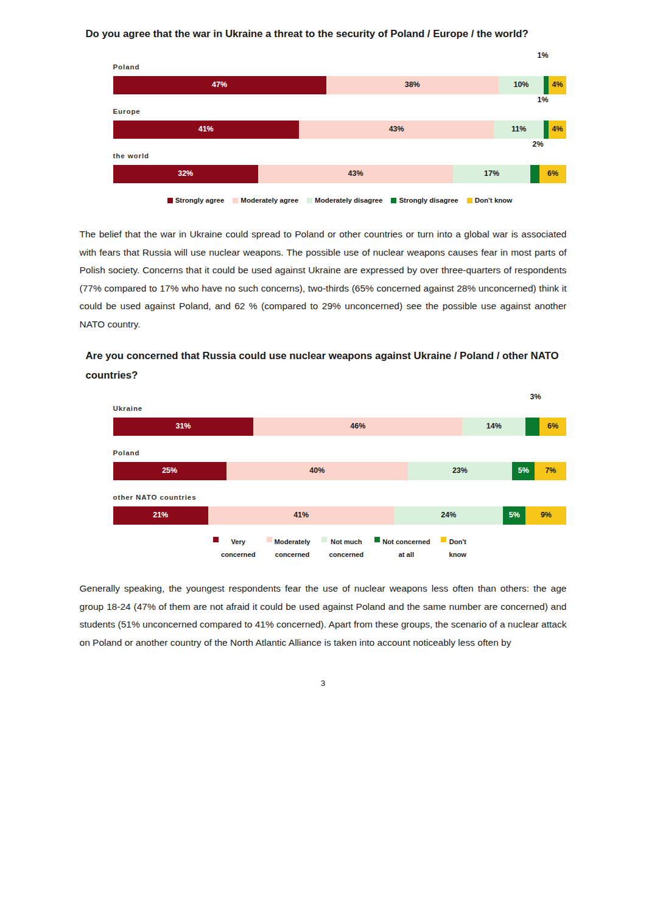Do you agree that the war in Ukraine a threat to the security of Poland / Europe / the world?
Poland
1%
47% 38% 10% 4%
Europe
1%
41% 43% 11% 4%
the world
2%
32% 43% 17% 6%
Strongly agree
Moderately agree
Moderately disagree
Strongly disagree
Don't know
The belief that the war in Ukraine could spread to Poland or other countries or turn into a global war is associated with fears that Russia will use nuclear weapons. The possible use of nuclear weapons causes fear in most parts of Polish society. Concerns that it could be used against Ukraine are expressed by over three-quarters of respondents (77% compared to 17% who have no such concerns), two-thirds (65% concerned against 28% unconcerned) think it could be used against Poland, and 62 % (compared to 29% unconcerned) see the possible use against another NATO country.
Are you concerned that Russia could use nuclear weapons against Ukraine / Poland / other NATO countries?
Ukraine
3%
31% 46% 14% 6%
Poland
25% 40% 23% 5% 7%
other NATO countries
21% 41% 24% 5% 9%
Very
concerned
Moderately
concerned
Not much
concerned
Not concerned
at all
Don't
know
Generally speaking, the youngest respondents fear the use of nuclear weapons less often than others: the age group 18-24 (47% of them are not afraid it could be used against Poland and the same number are concerned) and students (51% unconcerned compared to 41% concerned). Apart from these groups, the scenario of a nuclear attack on Poland or another country of the North Atlantic Alliance is taken into account noticeably less often by
3